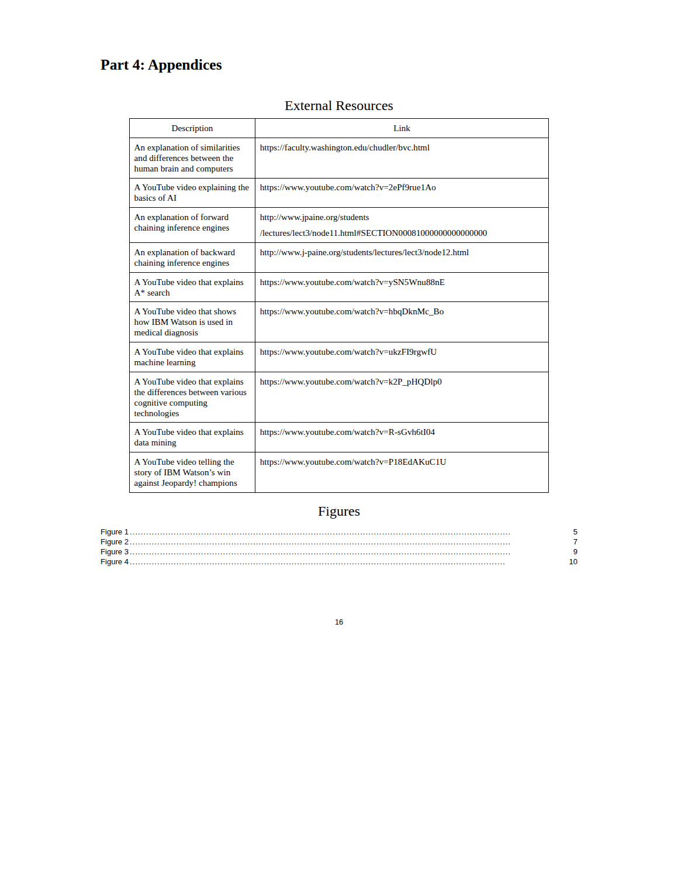Part 4: Appendices
External Resources
| Description | Link |
| --- | --- |
| An explanation of similarities and differences between the human brain and computers | https://faculty.washington.edu/chudler/bvc.html |
| A YouTube video explaining the basics of AI | https://www.youtube.com/watch?v=2ePf9rue1Ao |
| An explanation of forward chaining inference engines | http://www.jpaine.org/students /lectures/lect3/node11.html#SECTION00081000000000000000 |
| An explanation of backward chaining inference engines | http://www.j-paine.org/students/lectures/lect3/node12.html |
| A YouTube video that explains A* search | https://www.youtube.com/watch?v=ySN5Wnu88nE |
| A YouTube video that shows how IBM Watson is used in medical diagnosis | https://www.youtube.com/watch?v=hbqDknMc_Bo |
| A YouTube video that explains machine learning | https://www.youtube.com/watch?v=ukzFI9rgwfU |
| A YouTube video that explains the differences between various cognitive computing technologies | https://www.youtube.com/watch?v=k2P_pHQDlp0 |
| A YouTube video that explains data mining | https://www.youtube.com/watch?v=R-sGvh6tI04 |
| A YouTube video telling the story of IBM Watson’s win against Jeopardy! champions | https://www.youtube.com/watch?v=P18EdAKuC1U |
Figures
Figure 1 ........................................................................................................................................... 5
Figure 2 ........................................................................................................................................... 7
Figure 3 ........................................................................................................................................... 9
Figure 4 ......................................................................................................................................... 10
16